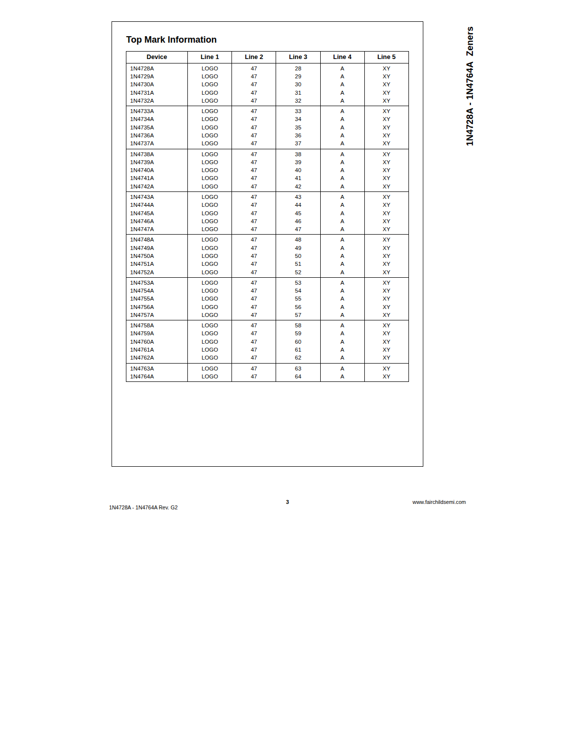1N4728A - 1N4764A Zeners
Top Mark Information
| Device | Line 1 | Line 2 | Line 3 | Line 4 | Line 5 |
| --- | --- | --- | --- | --- | --- |
| 1N4728A | LOGO | 47 | 28 | A | XY |
| 1N4729A | LOGO | 47 | 29 | A | XY |
| 1N4730A | LOGO | 47 | 30 | A | XY |
| 1N4731A | LOGO | 47 | 31 | A | XY |
| 1N4732A | LOGO | 47 | 32 | A | XY |
| 1N4733A | LOGO | 47 | 33 | A | XY |
| 1N4734A | LOGO | 47 | 34 | A | XY |
| 1N4735A | LOGO | 47 | 35 | A | XY |
| 1N4736A | LOGO | 47 | 36 | A | XY |
| 1N4737A | LOGO | 47 | 37 | A | XY |
| 1N4738A | LOGO | 47 | 38 | A | XY |
| 1N4739A | LOGO | 47 | 39 | A | XY |
| 1N4740A | LOGO | 47 | 40 | A | XY |
| 1N4741A | LOGO | 47 | 41 | A | XY |
| 1N4742A | LOGO | 47 | 42 | A | XY |
| 1N4743A | LOGO | 47 | 43 | A | XY |
| 1N4744A | LOGO | 47 | 44 | A | XY |
| 1N4745A | LOGO | 47 | 45 | A | XY |
| 1N4746A | LOGO | 47 | 46 | A | XY |
| 1N4747A | LOGO | 47 | 47 | A | XY |
| 1N4748A | LOGO | 47 | 48 | A | XY |
| 1N4749A | LOGO | 47 | 49 | A | XY |
| 1N4750A | LOGO | 47 | 50 | A | XY |
| 1N4751A | LOGO | 47 | 51 | A | XY |
| 1N4752A | LOGO | 47 | 52 | A | XY |
| 1N4753A | LOGO | 47 | 53 | A | XY |
| 1N4754A | LOGO | 47 | 54 | A | XY |
| 1N4755A | LOGO | 47 | 55 | A | XY |
| 1N4756A | LOGO | 47 | 56 | A | XY |
| 1N4757A | LOGO | 47 | 57 | A | XY |
| 1N4758A | LOGO | 47 | 58 | A | XY |
| 1N4759A | LOGO | 47 | 59 | A | XY |
| 1N4760A | LOGO | 47 | 60 | A | XY |
| 1N4761A | LOGO | 47 | 61 | A | XY |
| 1N4762A | LOGO | 47 | 62 | A | XY |
| 1N4763A | LOGO | 47 | 63 | A | XY |
| 1N4764A | LOGO | 47 | 64 | A | XY |
3
www.fairchildsemi.com
1N4728A - 1N4764A Rev. G2